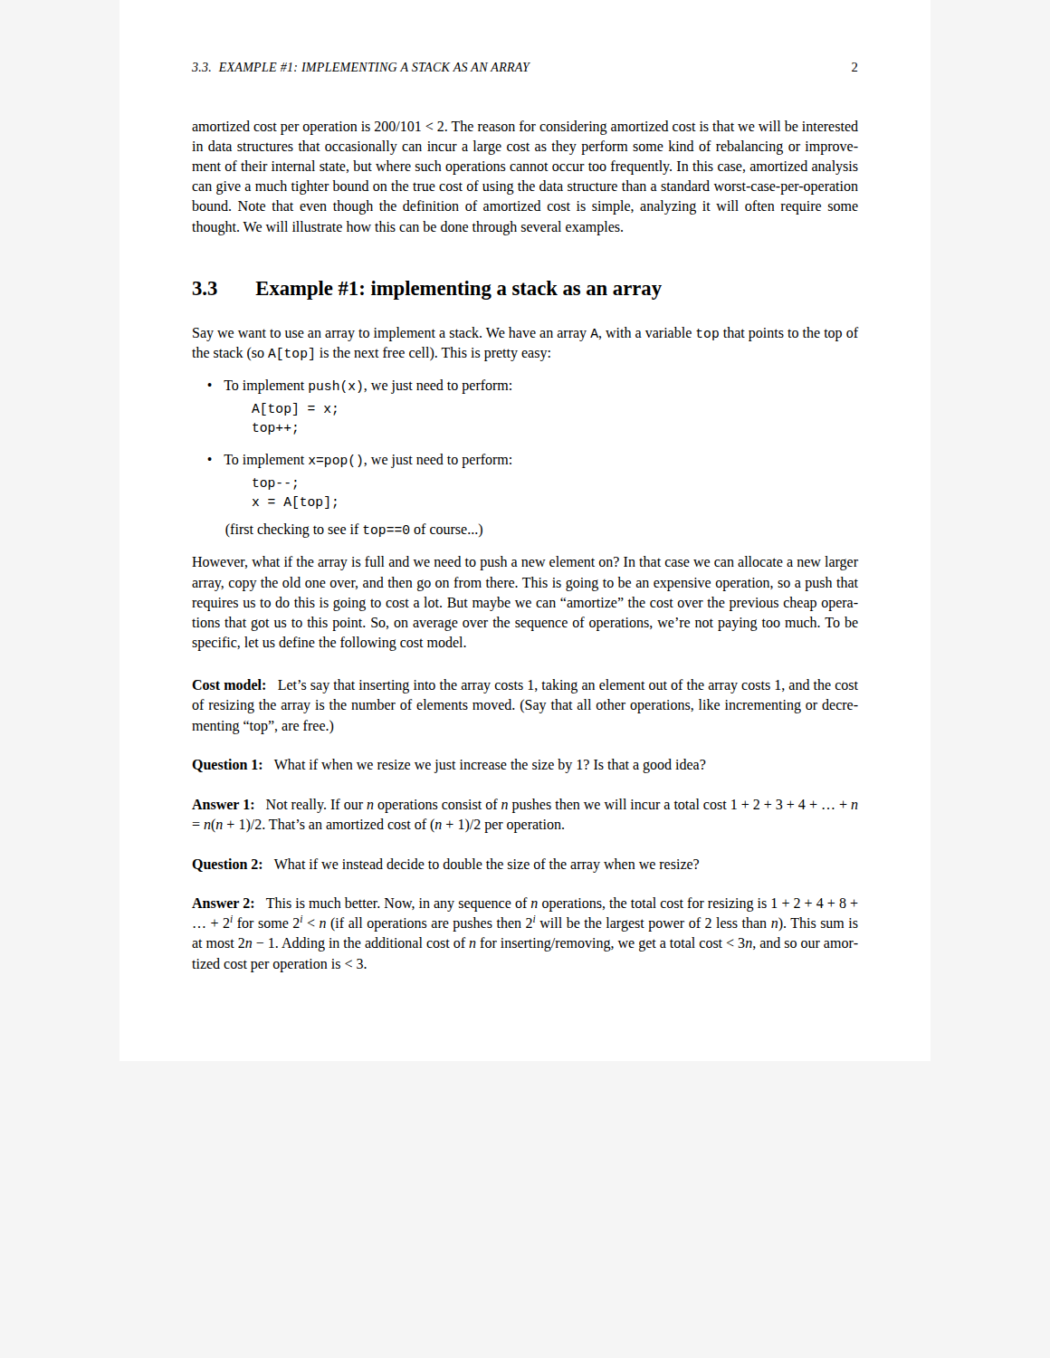3.3. Example #1: Implementing a Stack as an Array 2
amortized cost per operation is 200/101 < 2. The reason for considering amortized cost is that we will be interested in data structures that occasionally can incur a large cost as they perform some kind of rebalancing or improvement of their internal state, but where such operations cannot occur too frequently. In this case, amortized analysis can give a much tighter bound on the true cost of using the data structure than a standard worst-case-per-operation bound. Note that even though the definition of amortized cost is simple, analyzing it will often require some thought. We will illustrate how this can be done through several examples.
3.3 Example #1: implementing a stack as an array
Say we want to use an array to implement a stack. We have an array A, with a variable top that points to the top of the stack (so A[top] is the next free cell). This is pretty easy:
To implement push(x), we just need to perform:
A[top] = x;
top++;
To implement x=pop(), we just need to perform:
top--;
x = A[top];
(first checking to see if top==0 of course...)
However, what if the array is full and we need to push a new element on? In that case we can allocate a new larger array, copy the old one over, and then go on from there. This is going to be an expensive operation, so a push that requires us to do this is going to cost a lot. But maybe we can “amortize” the cost over the previous cheap operations that got us to this point. So, on average over the sequence of operations, we’re not paying too much. To be specific, let us define the following cost model.
Cost model: Let’s say that inserting into the array costs 1, taking an element out of the array costs 1, and the cost of resizing the array is the number of elements moved. (Say that all other operations, like incrementing or decrementing “top”, are free.)
Question 1: What if when we resize we just increase the size by 1? Is that a good idea?
Answer 1: Not really. If our n operations consist of n pushes then we will incur a total cost 1 + 2 + 3 + 4 + … + n = n(n + 1)/2. That’s an amortized cost of (n + 1)/2 per operation.
Question 2: What if we instead decide to double the size of the array when we resize?
Answer 2: This is much better. Now, in any sequence of n operations, the total cost for resizing is 1 + 2 + 4 + 8 + … + 2i for some 2i < n (if all operations are pushes then 2i will be the largest power of 2 less than n). This sum is at most 2n − 1. Adding in the additional cost of n for inserting/removing, we get a total cost < 3n, and so our amortized cost per operation is < 3.